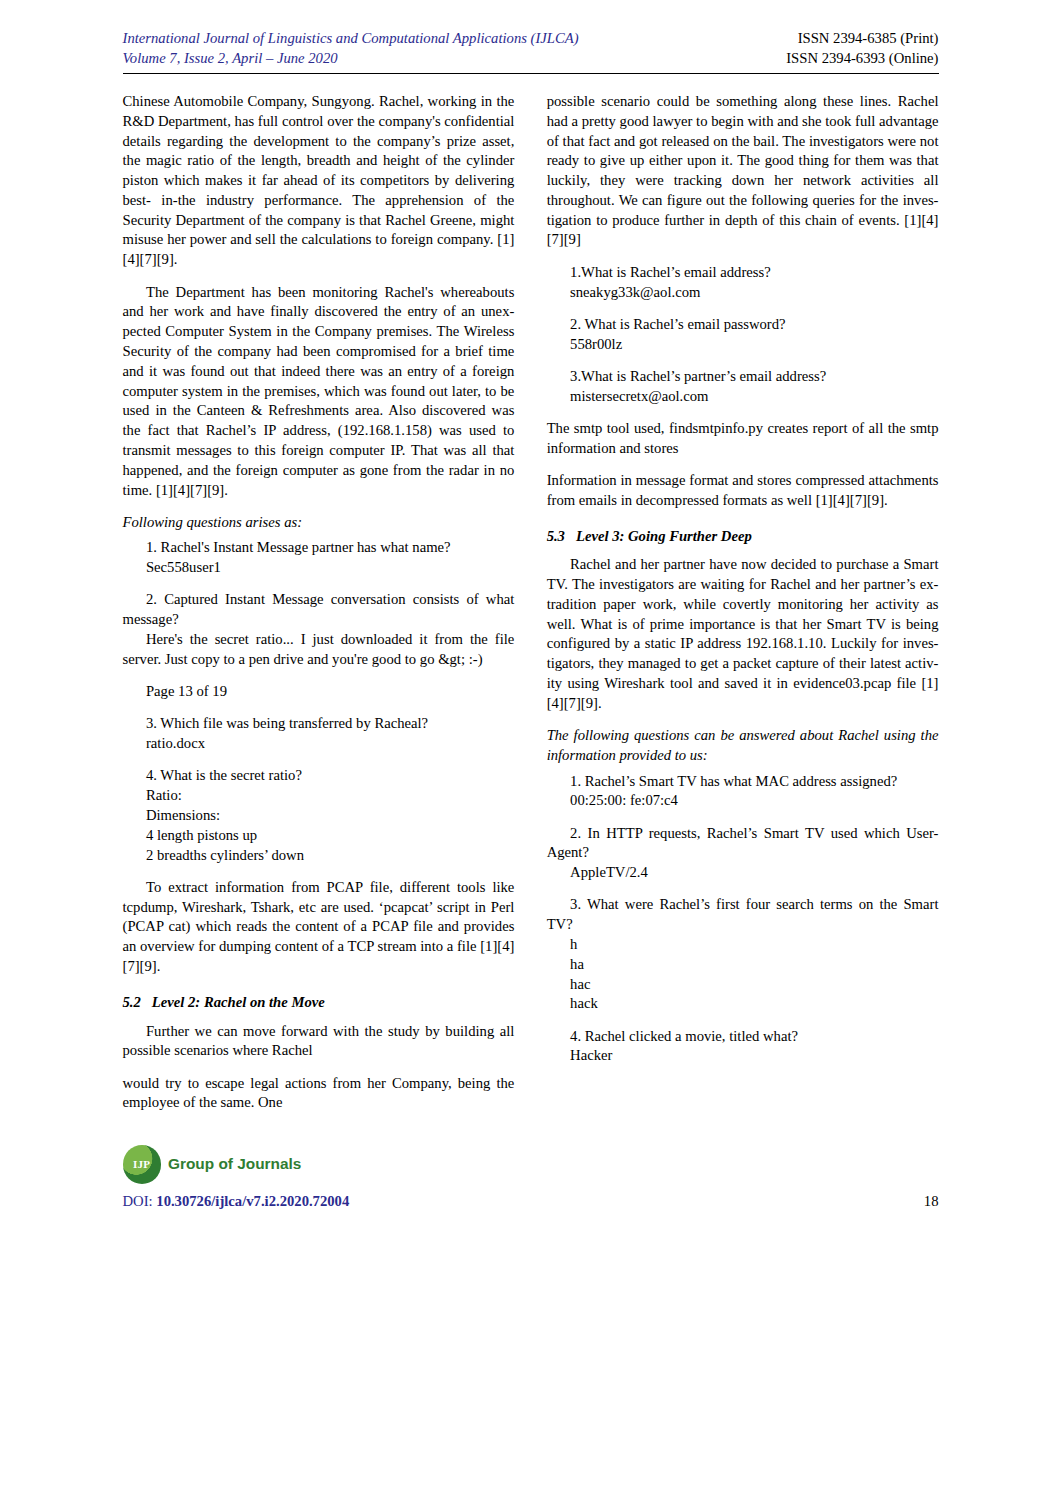International Journal of Linguistics and Computational Applications (IJLCA)
Volume 7, Issue 2, April – June 2020
ISSN 2394-6385 (Print)
ISSN 2394-6393 (Online)
Chinese Automobile Company, Sungyong. Rachel, working in the R&D Department, has full control over the company's confidential details regarding the development to the company’s prize asset, the magic ratio of the length, breadth and height of the cylinder piston which makes it far ahead of its competitors by delivering best- in-the industry performance. The apprehension of the Security Department of the company is that Rachel Greene, might misuse her power and sell the calculations to foreign company. [1][4][7][9].
The Department has been monitoring Rachel's whereabouts and her work and have finally discovered the entry of an unexpected Computer System in the Company premises. The Wireless Security of the company had been compromised for a brief time and it was found out that indeed there was an entry of a foreign computer system in the premises, which was found out later, to be used in the Canteen & Refreshments area. Also discovered was the fact that Rachel’s IP address, (192.168.1.158) was used to transmit messages to this foreign computer IP. That was all that happened, and the foreign computer as gone from the radar in no time. [1][4][7][9].
Following questions arises as:
1. Rachel's Instant Message partner has what name? Sec558user1
2. Captured Instant Message conversation consists of what message? Here's the secret ratio... I just downloaded it from the file server. Just copy to a pen drive and you're good to go &gt; :-)
Page 13 of 19
3. Which file was being transferred by Racheal? ratio.docx
4. What is the secret ratio? Ratio: Dimensions: 4 length pistons up 2 breadths cylinders’ down
To extract information from PCAP file, different tools like tcpdump, Wireshark, Tshark, etc are used. ‘pcapcat’ script in Perl (PCAP cat) which reads the content of a PCAP file and provides an overview for dumping content of a TCP stream into a file [1][4][7][9].
5.2 Level 2: Rachel on the Move
Further we can move forward with the study by building all possible scenarios where Rachel
would try to escape legal actions from her Company, being the employee of the same. One
possible scenario could be something along these lines. Rachel had a pretty good lawyer to begin with and she took full advantage of that fact and got released on the bail. The investigators were not ready to give up either upon it. The good thing for them was that luckily, they were tracking down her network activities all throughout. We can figure out the following queries for the investigation to produce further in depth of this chain of events. [1][4][7][9]
1.What is Rachel’s email address? sneakyg33k@aol.com
2. What is Rachel’s email password? 558r00lz
3.What is Rachel’s partner’s email address? mistersecretx@aol.com
The smtp tool used, findsmtpinfo.py creates report of all the smtp information and stores
Information in message format and stores compressed attachments from emails in decompressed formats as well [1][4][7][9].
5.3 Level 3: Going Further Deep
Rachel and her partner have now decided to purchase a Smart TV. The investigators are waiting for Rachel and her partner’s extradition paper work, while covertly monitoring her activity as well. What is of prime importance is that her Smart TV is being configured by a static IP address 192.168.1.10. Luckily for investigators, they managed to get a packet capture of their latest activity using Wireshark tool and saved it in evidence03.pcap file [1][4][7][9].
The following questions can be answered about Rachel using the information provided to us:
1. Rachel’s Smart TV has what MAC address assigned? 00:25:00: fe:07:c4
2. In HTTP requests, Rachel’s Smart TV used which User-Agent? AppleTV/2.4
3. What were Rachel’s first four search terms on the Smart TV? h ha hac hack
4. Rachel clicked a movie, titled what? Hacker
Group of Journals
DOI: 10.30726/ijlca/v7.i2.2020.72004
18